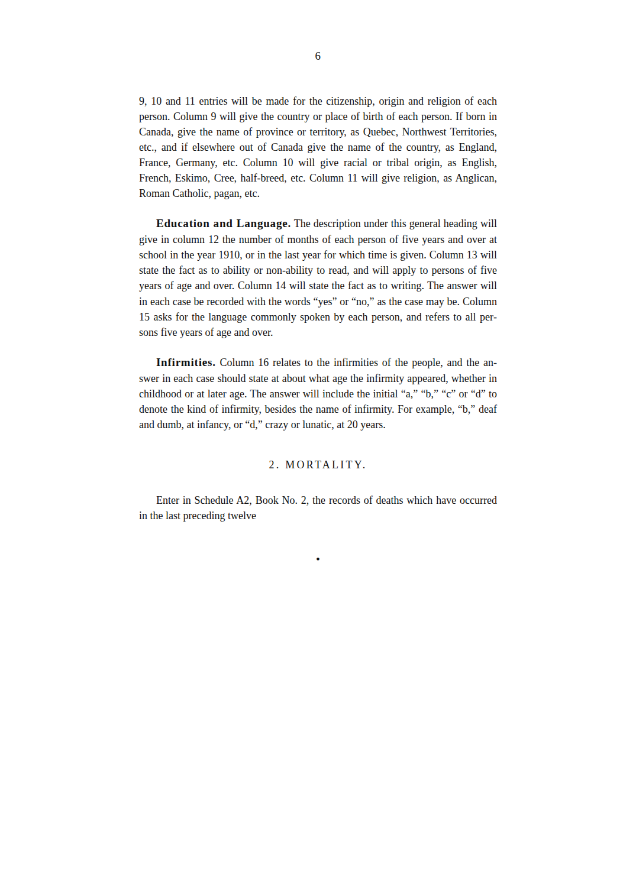6
9, 10 and 11 entries will be made for the citizenship, origin and religion of each person. Column 9 will give the country or place of birth of each person. If born in Canada, give the name of province or territory, as Quebec, Northwest Territories, etc., and if elsewhere out of Canada give the name of the country, as England, France, Germany, etc. Column 10 will give racial or tribal origin, as English, French, Eskimo, Cree, half-breed, etc. Column 11 will give religion, as Anglican, Roman Catholic, pagan, etc.
Education and Language. The description under this general heading will give in column 12 the number of months of each person of five years and over at school in the year 1910, or in the last year for which time is given. Column 13 will state the fact as to ability or non-ability to read, and will apply to persons of five years of age and over. Column 14 will state the fact as to writing. The answer will in each case be recorded with the words “yes” or “no,” as the case may be. Column 15 asks for the language commonly spoken by each person, and refers to all persons five years of age and over.
Infirmities. Column 16 relates to the infirmities of the people, and the answer in each case should state at about what age the infirmity appeared, whether in childhood or at later age. The answer will include the initial “a,” “b,” “c” or “d” to denote the kind of infirmity, besides the name of infirmity. For example, “b,” deaf and dumb, at infancy, or “d,” crazy or lunatic, at 20 years.
2. MORTALITY.
Enter in Schedule A2, Book No. 2, the records of deaths which have occurred in the last preceding twelve
•